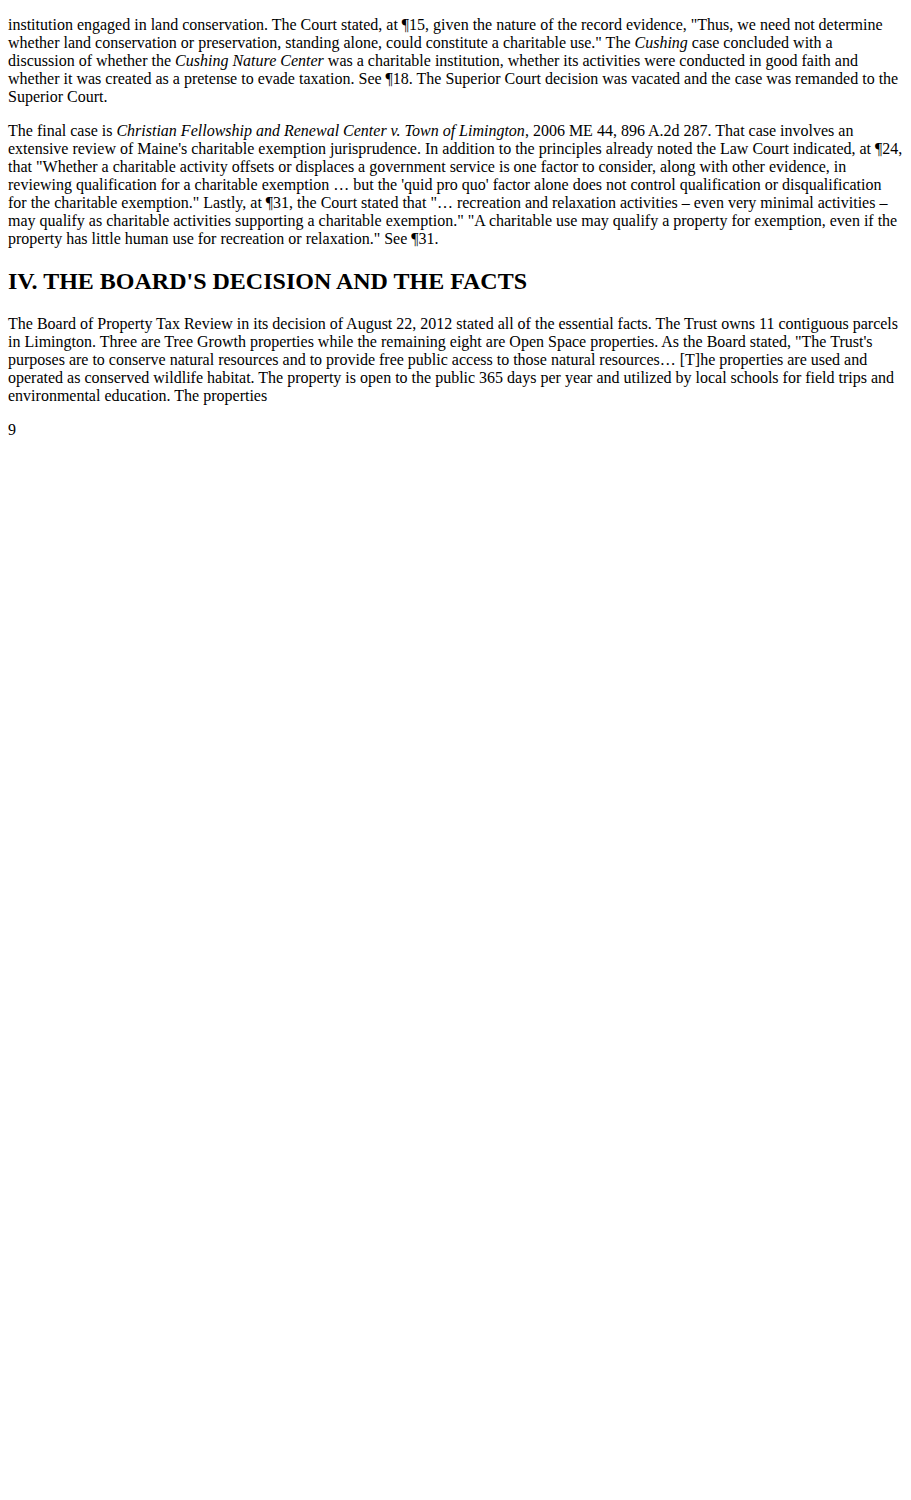institution engaged in land conservation. The Court stated, at ¶15, given the nature of the record evidence, "Thus, we need not determine whether land conservation or preservation, standing alone, could constitute a charitable use." The Cushing case concluded with a discussion of whether the Cushing Nature Center was a charitable institution, whether its activities were conducted in good faith and whether it was created as a pretense to evade taxation. See ¶18. The Superior Court decision was vacated and the case was remanded to the Superior Court.
The final case is Christian Fellowship and Renewal Center v. Town of Limington, 2006 ME 44, 896 A.2d 287. That case involves an extensive review of Maine's charitable exemption jurisprudence. In addition to the principles already noted the Law Court indicated, at ¶24, that "Whether a charitable activity offsets or displaces a government service is one factor to consider, along with other evidence, in reviewing qualification for a charitable exemption … but the 'quid pro quo' factor alone does not control qualification or disqualification for the charitable exemption." Lastly, at ¶31, the Court stated that "… recreation and relaxation activities – even very minimal activities – may qualify as charitable activities supporting a charitable exemption." "A charitable use may qualify a property for exemption, even if the property has little human use for recreation or relaxation." See ¶31.
IV. THE BOARD'S DECISION AND THE FACTS
The Board of Property Tax Review in its decision of August 22, 2012 stated all of the essential facts. The Trust owns 11 contiguous parcels in Limington. Three are Tree Growth properties while the remaining eight are Open Space properties. As the Board stated, "The Trust's purposes are to conserve natural resources and to provide free public access to those natural resources… [T]he properties are used and operated as conserved wildlife habitat. The property is open to the public 365 days per year and utilized by local schools for field trips and environmental education. The properties
9